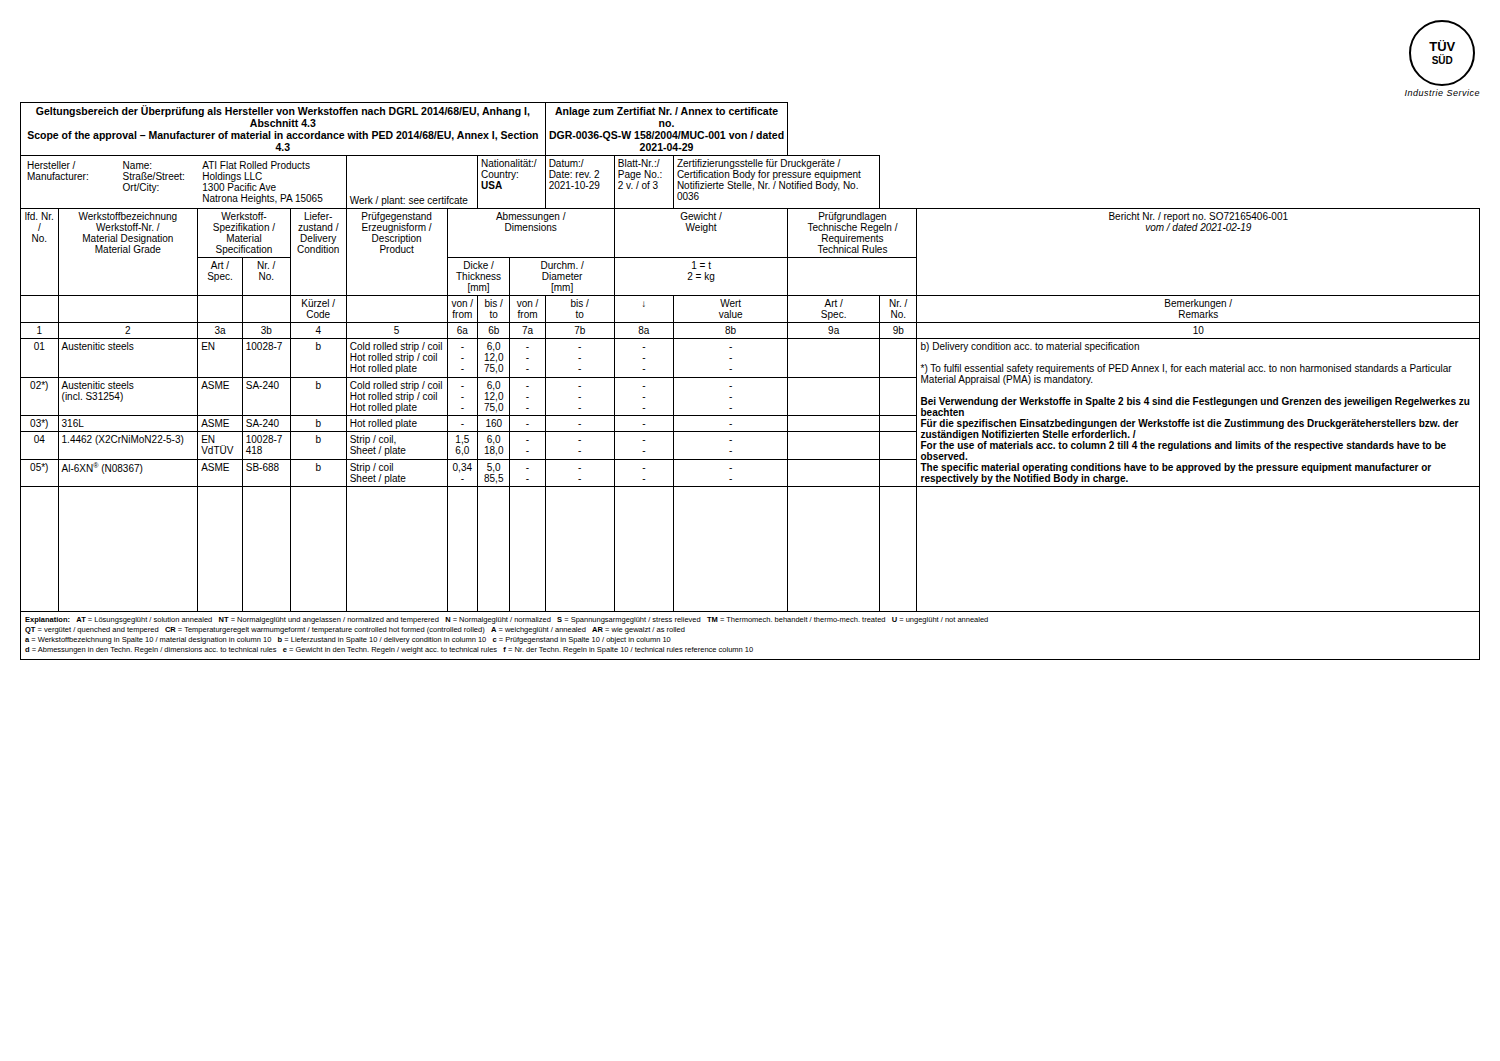TÜV SÜD
Industrie Service
| Geltungsbereich der Überprüfung als Hersteller von Werkstoffen nach DGRL 2014/68/EU, Anhang I, Abschnitt 4.3 Scope of the approval – Manufacturer of material in accordance with PED 2014/68/EU, Annex I, Section 4.3 | Anlage zum Zertifiat Nr. / Annex to certificate no. DGR-0036-QS-W 158/2004/MUC-001 von / dated 2021-04-29 |
| / Hersteller / Manufacturer: / Name: Straße/Street: Ort/City: / ATI Flat Rolled Products Holdings LLC 1300 Pacific Ave Natrona Heights, PA 15065 / | Werk / plant: see certifcate | Nationalität:/ Country: USA | Datum:/ Date: rev. 2 2021-10-29 | Blatt-Nr.:/ Page No.: 2 v. / of 3 | Zertifizierungsstelle für Druckgeräte / Certification Body for pressure equipment Notifizierte Stelle, Nr. / Notified Body, No. 0036 |
| lfd. Nr. / No. | Werkstoffbezeichnung Werkstoff-Nr. / Material Designation Material Grade | Werkstoff- Spezifikation / Material Specification | Liefer- zustand / Delivery Condition | Prüfgegenstand Erzeugnisform / Description Product | Abmessungen / Dimensions | Gewicht / Weight | Prüfgrundlagen Technische Regeln / Requirements Technical Rules | Bericht Nr. / report no. SO72165406-001 vom / dated 2021-02-19 |
| Art / Spec. | Nr. / No. | Dicke / Thickness [mm] | Durchm. / Diameter [mm] | 1 = t 2 = kg | |
| | | | | Kürzel / Code | | von / from | bis / to | von / from | bis / to | ↓ | Wert value | Art / Spec. | Nr. / No. | Bemerkungen / Remarks |
| 1 | 2 | 3a | 3b | 4 | 5 | 6a | 6b | 7a | 7b | 8a | 8b | 9a | 9b | 10 |
| 01 | Austenitic steels | EN | 10028-7 | b | Cold rolled strip / coil Hot rolled strip / coil Hot rolled plate | - - - | 6,0 12,0 75,0 | - - - | - - - | - - - | - - - | | | b) Delivery condition acc. to material specification *) To fulfil essential safety requirements of PED Annex I, for each material acc. to non harmonised standards a Particular Material Appraisal (PMA) is mandatory. Bei Verwendung der Werkstoffe in Spalte 2 bis 4 sind die Festlegungen und Grenzen des jeweiligen Regelwerkes zu beachten Für die spezifischen Einsatzbedingungen der Werkstoffe ist die Zustimmung des Druckgeräteherstellers bzw. der zuständigen Notifizierten Stelle erforderlich. / For the use of materials acc. to column 2 till 4 the regulations and limits of the respective standards have to be observed. The specific material operating conditions have to be approved by the pressure equipment manufacturer or respectively by the Notified Body in charge. |
| 02*) | Austenitic steels (incl. S31254) | ASME | SA-240 | b | Cold rolled strip / coil Hot rolled strip / coil Hot rolled plate | - - - | 6,0 12,0 75,0 | - - - | - - - | - - - | - - - | | |
| 03*) | 316L | ASME | SA-240 | b | Hot rolled plate | - | 160 | - | - | - | - | | |
| 04 | 1.4462 (X2CrNiMoN22-5-3) | EN VdTÜV | 10028-7 418 | b | Strip / coil, Sheet / plate | 1,5 6,0 | 6,0 18,0 | - - | - - | - - | - - | | |
| 05*) | Al-6XN ® (N08367) | ASME | SB-688 | b | Strip / coil Sheet / plate | 0,34 - | 5,0 85,5 | - - | - - | - - | - - | | |
Explanation: AT = Lösungsgeglüht / solution annealed NT = Normalgeglüht und angelassen / normalized and temperered N = Normalgeglüht / normalized S = Spannungsarmgeglüht / stress relieved TM = Thermomech. behandelt / thermo-mech. treated U = ungeglüht / not annealed
QT = vergütet / quenched and tempered CR = Temperaturgeregelt warmumgeformt / temperature controlled hot formed (controlled rolled) A = weichgeglüht / annealed AR = wie gewalzt / as rolled
a = Werkstoffbezeichnung in Spalte 10 / material designation in column 10 b = Lieferzustand in Spalte 10 / delivery condition in column 10 c = Prüfgegenstand in Spalte 10 / object in column 10
d = Abmessungen in den Techn. Regeln / dimensions acc. to technical rules e = Gewicht in den Techn. Regeln / weight acc. to technical rules f = Nr. der Techn. Regeln in Spalte 10 / technical rules reference column 10